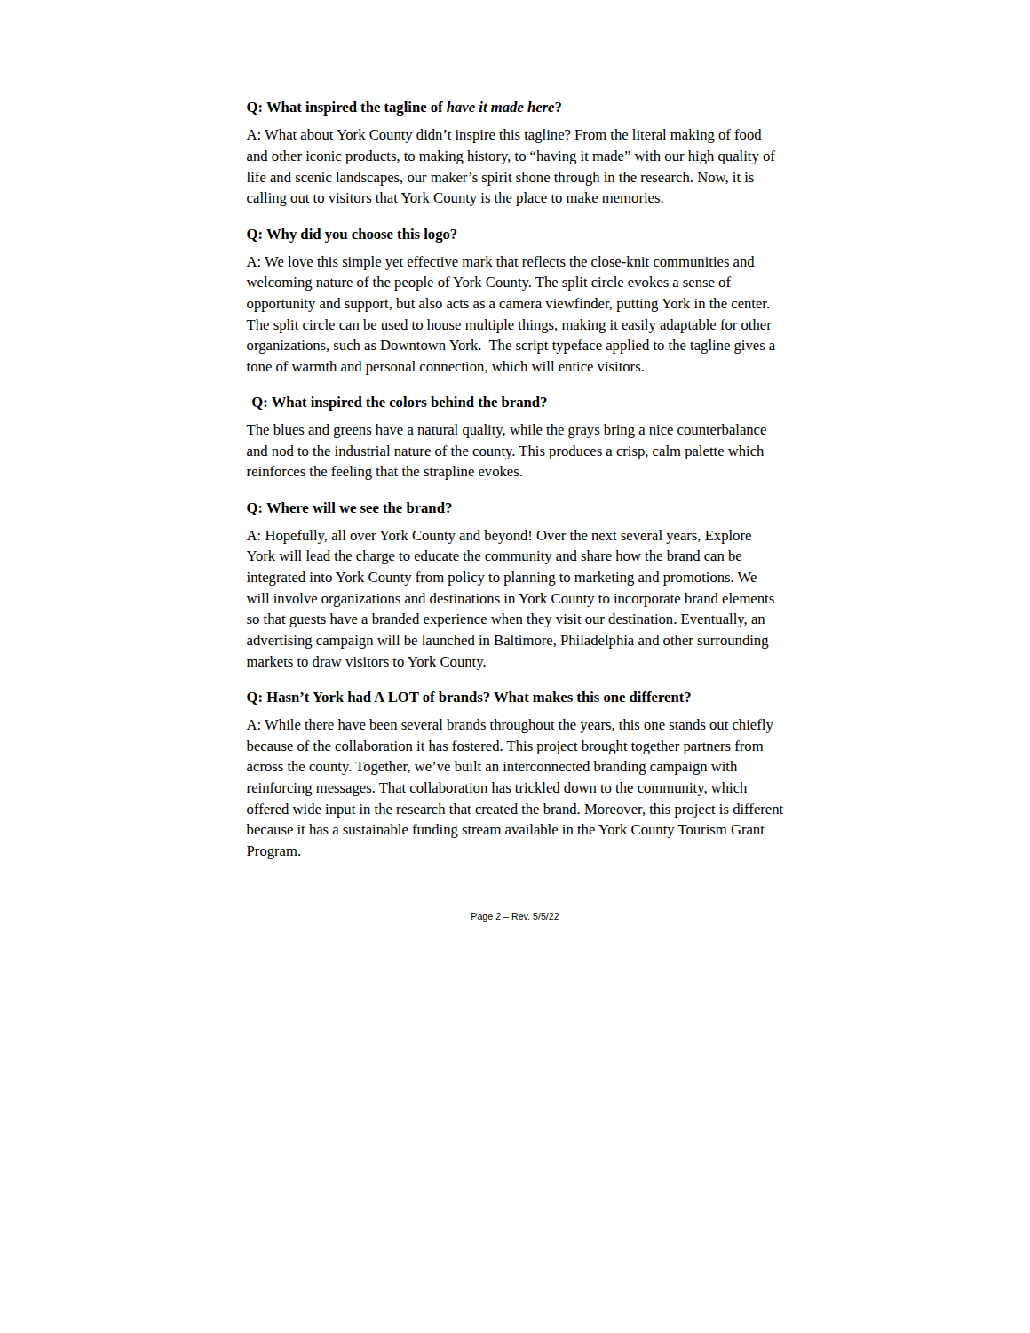Q: What inspired the tagline of have it made here?
A: What about York County didn’t inspire this tagline? From the literal making of food and other iconic products, to making history, to “having it made” with our high quality of life and scenic landscapes, our maker’s spirit shone through in the research. Now, it is calling out to visitors that York County is the place to make memories.
Q: Why did you choose this logo?
A: We love this simple yet effective mark that reflects the close-knit communities and welcoming nature of the people of York County. The split circle evokes a sense of opportunity and support, but also acts as a camera viewfinder, putting York in the center. The split circle can be used to house multiple things, making it easily adaptable for other organizations, such as Downtown York. The script typeface applied to the tagline gives a tone of warmth and personal connection, which will entice visitors.
Q: What inspired the colors behind the brand?
The blues and greens have a natural quality, while the grays bring a nice counterbalance and nod to the industrial nature of the county. This produces a crisp, calm palette which reinforces the feeling that the strapline evokes.
Q: Where will we see the brand?
A: Hopefully, all over York County and beyond! Over the next several years, Explore York will lead the charge to educate the community and share how the brand can be integrated into York County from policy to planning to marketing and promotions. We will involve organizations and destinations in York County to incorporate brand elements so that guests have a branded experience when they visit our destination. Eventually, an advertising campaign will be launched in Baltimore, Philadelphia and other surrounding markets to draw visitors to York County.
Q: Hasn’t York had A LOT of brands? What makes this one different?
A: While there have been several brands throughout the years, this one stands out chiefly because of the collaboration it has fostered. This project brought together partners from across the county. Together, we’ve built an interconnected branding campaign with reinforcing messages. That collaboration has trickled down to the community, which offered wide input in the research that created the brand. Moreover, this project is different because it has a sustainable funding stream available in the York County Tourism Grant Program.
Page 2 – Rev. 5/5/22